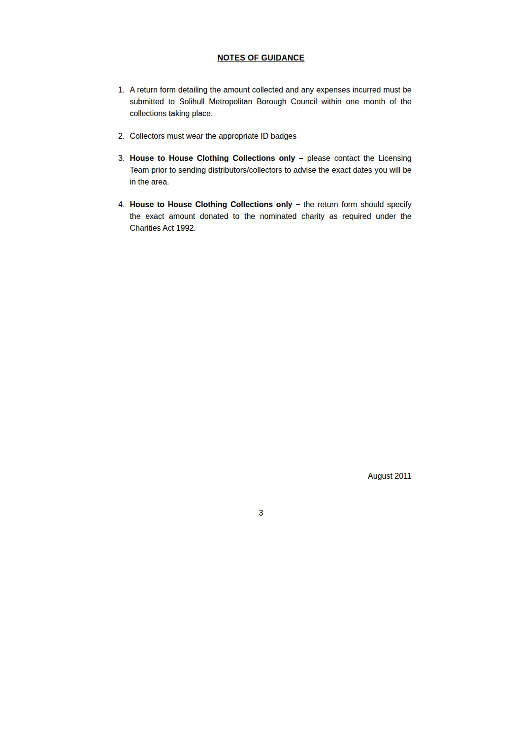NOTES OF GUIDANCE
A return form detailing the amount collected and any expenses incurred must be submitted to Solihull Metropolitan Borough Council within one month of the collections taking place.
Collectors must wear the appropriate ID badges
House to House Clothing Collections only – please contact the Licensing Team prior to sending distributors/collectors to advise the exact dates you will be in the area.
House to House Clothing Collections only – the return form should specify the exact amount donated to the nominated charity as required under the Charities Act 1992.
August 2011
3